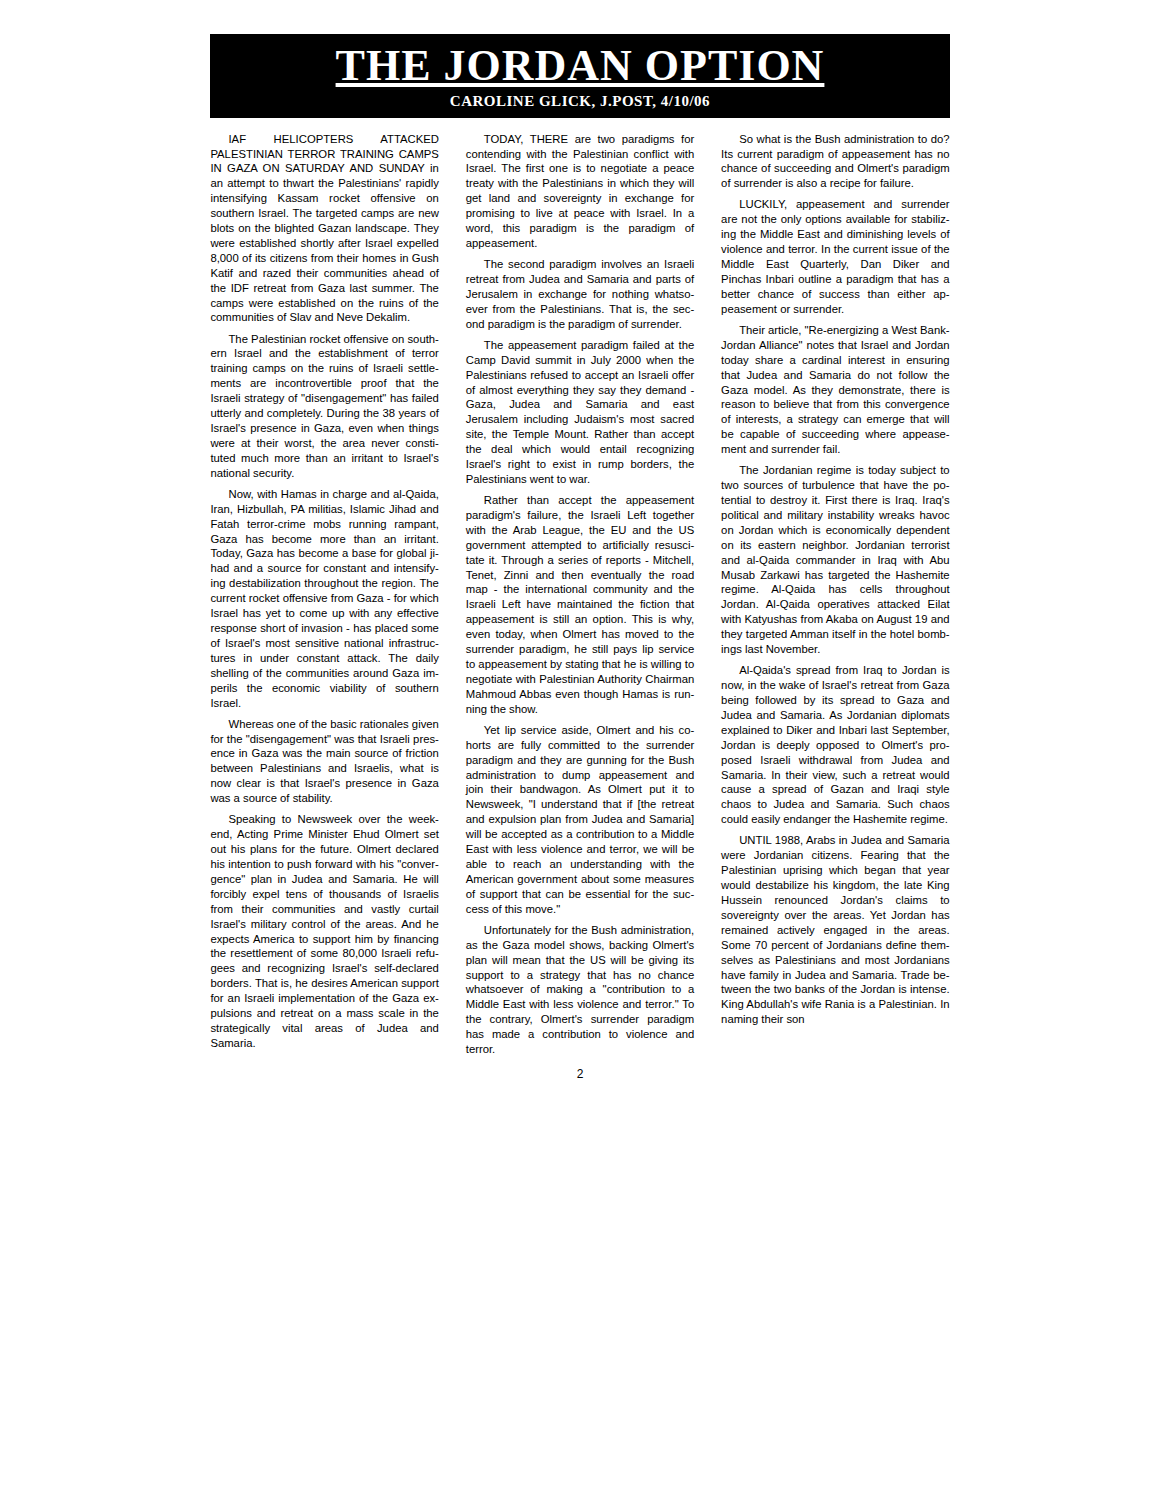The Jordan Option
Caroline Glick, J.Post, 4/10/06
IAF HELICOPTERS ATTACKED PALESTINIAN TERROR TRAINING CAMPS IN GAZA ON SATURDAY AND SUNDAY in an attempt to thwart the Palestinians' rapidly intensifying Kassam rocket offensive on southern Israel. The targeted camps are new blots on the blighted Gazan landscape. They were established shortly after Israel expelled 8,000 of its citizens from their homes in Gush Katif and razed their communities ahead of the IDF retreat from Gaza last summer. The camps were established on the ruins of the communities of Slav and Neve Dekalim.
The Palestinian rocket offensive on southern Israel and the establishment of terror training camps on the ruins of Israeli settlements are incontrovertible proof that the Israeli strategy of "disengagement" has failed utterly and completely. During the 38 years of Israel's presence in Gaza, even when things were at their worst, the area never constituted much more than an irritant to Israel's national security.
Now, with Hamas in charge and al-Qaida, Iran, Hizbullah, PA militias, Islamic Jihad and Fatah terror-crime mobs running rampant, Gaza has become more than an irritant. Today, Gaza has become a base for global jihad and a source for constant and intensifying destabilization throughout the region. The current rocket offensive from Gaza - for which Israel has yet to come up with any effective response short of invasion - has placed some of Israel's most sensitive national infrastructures in under constant attack. The daily shelling of the communities around Gaza imperils the economic viability of southern Israel.
Whereas one of the basic rationales given for the "disengagement" was that Israeli presence in Gaza was the main source of friction between Palestinians and Israelis, what is now clear is that Israel's presence in Gaza was a source of stability.
Speaking to Newsweek over the weekend, Acting Prime Minister Ehud Olmert set out his plans for the future. Olmert declared his intention to push forward with his "convergence" plan in Judea and Samaria. He will forcibly expel tens of thousands of Israelis from their communities and vastly curtail Israel's military control of the areas. And he expects America to support him by financing the resettlement of some 80,000 Israeli refugees and recognizing Israel's self-declared borders. That is, he desires American support for an Israeli implementation of the Gaza expulsions and retreat on a mass scale in the strategically vital areas of Judea and Samaria.
TODAY, THERE are two paradigms for contending with the Palestinian conflict with Israel. The first one is to negotiate a peace treaty with the Palestinians in which they will get land and sovereignty in exchange for promising to live at peace with Israel. In a word, this paradigm is the paradigm of appeasement.
The second paradigm involves an Israeli retreat from Judea and Samaria and parts of Jerusalem in exchange for nothing whatsoever from the Palestinians. That is, the second paradigm is the paradigm of surrender.
The appeasement paradigm failed at the Camp David summit in July 2000 when the Palestinians refused to accept an Israeli offer of almost everything they say they demand - Gaza, Judea and Samaria and east Jerusalem including Judaism's most sacred site, the Temple Mount. Rather than accept the deal which would entail recognizing Israel's right to exist in rump borders, the Palestinians went to war.
Rather than accept the appeasement paradigm's failure, the Israeli Left together with the Arab League, the EU and the US government attempted to artificially resuscitate it. Through a series of reports - Mitchell, Tenet, Zinni and then eventually the road map - the international community and the Israeli Left have maintained the fiction that appeasement is still an option. This is why, even today, when Olmert has moved to the surrender paradigm, he still pays lip service to appeasement by stating that he is willing to negotiate with Palestinian Authority Chairman Mahmoud Abbas even though Hamas is running the show.
Yet lip service aside, Olmert and his cohorts are fully committed to the surrender paradigm and they are gunning for the Bush administration to dump appeasement and join their bandwagon. As Olmert put it to Newsweek, "I understand that if [the retreat and expulsion plan from Judea and Samaria] will be accepted as a contribution to a Middle East with less violence and terror, we will be able to reach an understanding with the American government about some measures of support that can be essential for the success of this move."
Unfortunately for the Bush administration, as the Gaza model shows, backing Olmert's plan will mean that the US will be giving its support to a strategy that has no chance whatsoever of making a "contribution to a Middle East with less violence and terror." To the contrary, Olmert's surrender paradigm has made a contribution to violence and terror.
So what is the Bush administration to do? Its current paradigm of appeasement has no chance of succeeding and Olmert's paradigm of surrender is also a recipe for failure.
LUCKILY, appeasement and surrender are not the only options available for stabilizing the Middle East and diminishing levels of violence and terror. In the current issue of the Middle East Quarterly, Dan Diker and Pinchas Inbari outline a paradigm that has a better chance of success than either appeasement or surrender.
Their article, "Re-energizing a West Bank-Jordan Alliance" notes that Israel and Jordan today share a cardinal interest in ensuring that Judea and Samaria do not follow the Gaza model. As they demonstrate, there is reason to believe that from this convergence of interests, a strategy can emerge that will be capable of succeeding where appeasement and surrender fail.
The Jordanian regime is today subject to two sources of turbulence that have the potential to destroy it. First there is Iraq. Iraq's political and military instability wreaks havoc on Jordan which is economically dependent on its eastern neighbor. Jordanian terrorist and al-Qaida commander in Iraq with Abu Musab Zarkawi has targeted the Hashemite regime. Al-Qaida has cells throughout Jordan. Al-Qaida operatives attacked Eilat with Katyushas from Akaba on August 19 and they targeted Amman itself in the hotel bombings last November.
Al-Qaida's spread from Iraq to Jordan is now, in the wake of Israel's retreat from Gaza being followed by its spread to Gaza and Judea and Samaria. As Jordanian diplomats explained to Diker and Inbari last September, Jordan is deeply opposed to Olmert's proposed Israeli withdrawal from Judea and Samaria. In their view, such a retreat would cause a spread of Gazan and Iraqi style chaos to Judea and Samaria. Such chaos could easily endanger the Hashemite regime.
UNTIL 1988, Arabs in Judea and Samaria were Jordanian citizens. Fearing that the Palestinian uprising which began that year would destabilize his kingdom, the late King Hussein renounced Jordan's claims to sovereignty over the areas. Yet Jordan has remained actively engaged in the areas. Some 70 percent of Jordanians define themselves as Palestinians and most Jordanians have family in Judea and Samaria. Trade between the two banks of the Jordan is intense. King Abdullah's wife Rania is a Palestinian. In naming their son
2